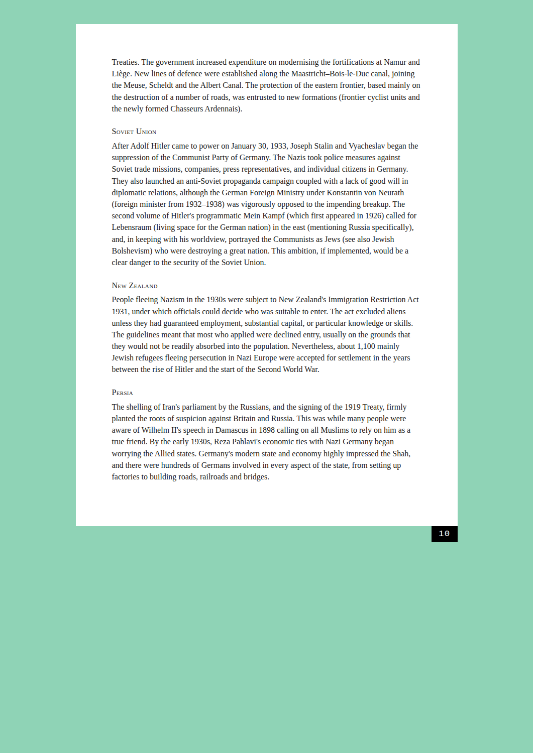Treaties. The government increased expenditure on modernising the fortifications at Namur and Liège. New lines of defence were established along the Maastricht–Bois-le-Duc canal, joining the Meuse, Scheldt and the Albert Canal. The protection of the eastern frontier, based mainly on the destruction of a number of roads, was entrusted to new formations (frontier cyclist units and the newly formed Chasseurs Ardennais).
Soviet Union
After Adolf Hitler came to power on January 30, 1933, Joseph Stalin and Vyacheslav began the suppression of the Communist Party of Germany. The Nazis took police measures against Soviet trade missions, companies, press representatives, and individual citizens in Germany. They also launched an anti-Soviet propaganda campaign coupled with a lack of good will in diplomatic relations, although the German Foreign Ministry under Konstantin von Neurath (foreign minister from 1932–1938) was vigorously opposed to the impending breakup. The second volume of Hitler's programmatic Mein Kampf (which first appeared in 1926) called for Lebensraum (living space for the German nation) in the east (mentioning Russia specifically), and, in keeping with his worldview, portrayed the Communists as Jews (see also Jewish Bolshevism) who were destroying a great nation. This ambition, if implemented, would be a clear danger to the security of the Soviet Union.
New Zealand
People fleeing Nazism in the 1930s were subject to New Zealand's Immigration Restriction Act 1931, under which officials could decide who was suitable to enter. The act excluded aliens unless they had guaranteed employment, substantial capital, or particular knowledge or skills. The guidelines meant that most who applied were declined entry, usually on the grounds that they would not be readily absorbed into the population. Nevertheless, about 1,100 mainly Jewish refugees fleeing persecution in Nazi Europe were accepted for settlement in the years between the rise of Hitler and the start of the Second World War.
Persia
The shelling of Iran's parliament by the Russians, and the signing of the 1919 Treaty, firmly planted the roots of suspicion against Britain and Russia. This was while many people were aware of Wilhelm II's speech in Damascus in 1898 calling on all Muslims to rely on him as a true friend. By the early 1930s, Reza Pahlavi's economic ties with Nazi Germany began worrying the Allied states. Germany's modern state and economy highly impressed the Shah, and there were hundreds of Germans involved in every aspect of the state, from setting up factories to building roads, railroads and bridges.
10